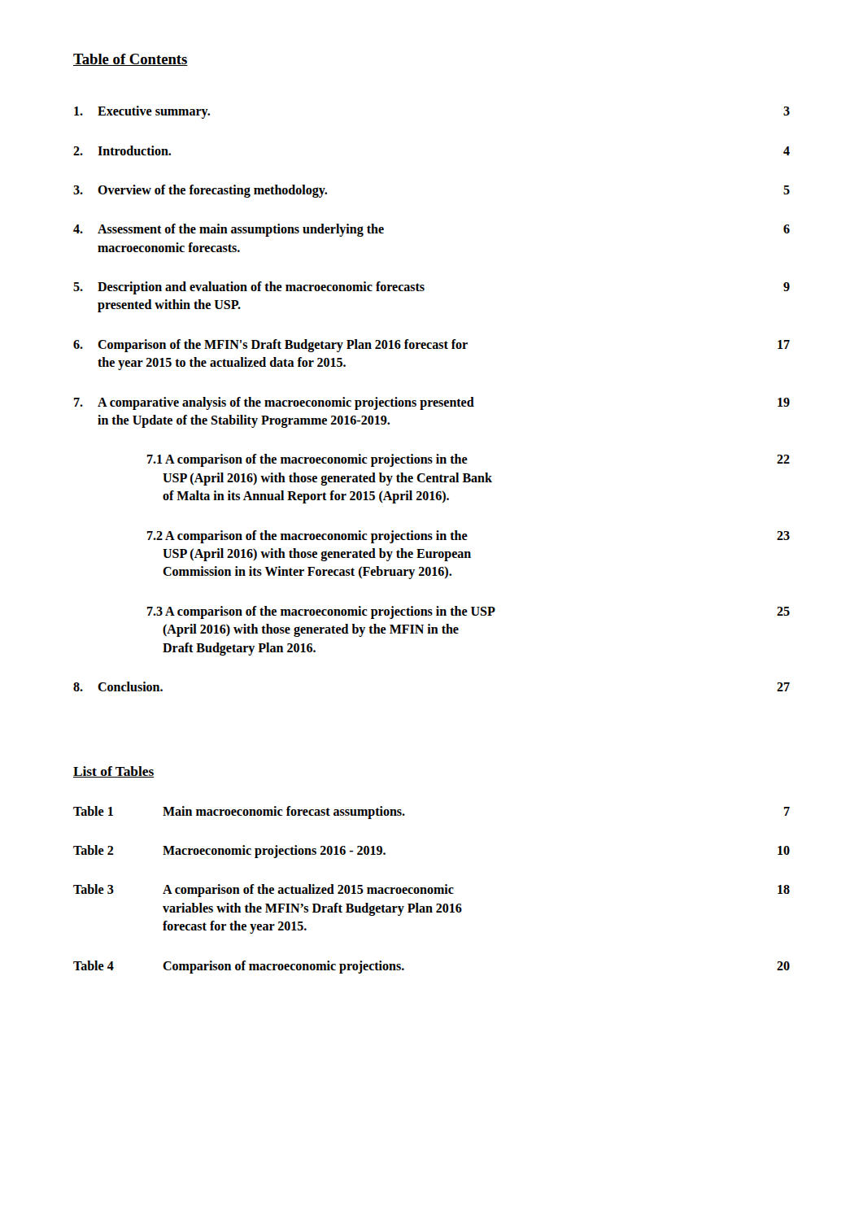Table of Contents
| 1. | Executive summary. | 3 |
| 2. | Introduction. | 4 |
| 3. | Overview of the forecasting methodology. | 5 |
| 4. | Assessment of the main assumptions underlying the macroeconomic forecasts. | 6 |
| 5. | Description and evaluation of the macroeconomic forecasts presented within the USP. | 9 |
| 6. | Comparison of the MFIN's Draft Budgetary Plan 2016 forecast for the year 2015 to the actualized data for 2015. | 17 |
| 7. | A comparative analysis of the macroeconomic projections presented in the Update of the Stability Programme 2016-2019. | 19 |
| | 7.1 A comparison of the macroeconomic projections in the USP (April 2016) with those generated by the Central Bank of Malta in its Annual Report for 2015 (April 2016). | 22 |
| | 7.2 A comparison of the macroeconomic projections in the USP (April 2016) with those generated by the European Commission in its Winter Forecast (February 2016). | 23 |
| | 7.3 A comparison of the macroeconomic projections in the USP (April 2016) with those generated by the MFIN in the Draft Budgetary Plan 2016. | 25 |
| 8. | Conclusion. | 27 |
List of Tables
| Table 1 | Main macroeconomic forecast assumptions. | 7 |
| Table 2 | Macroeconomic projections 2016 - 2019. | 10 |
| Table 3 | A comparison of the actualized 2015 macroeconomic variables with the MFIN’s Draft Budgetary Plan 2016 forecast for the year 2015. | 18 |
| Table 4 | Comparison of macroeconomic projections. | 20 |